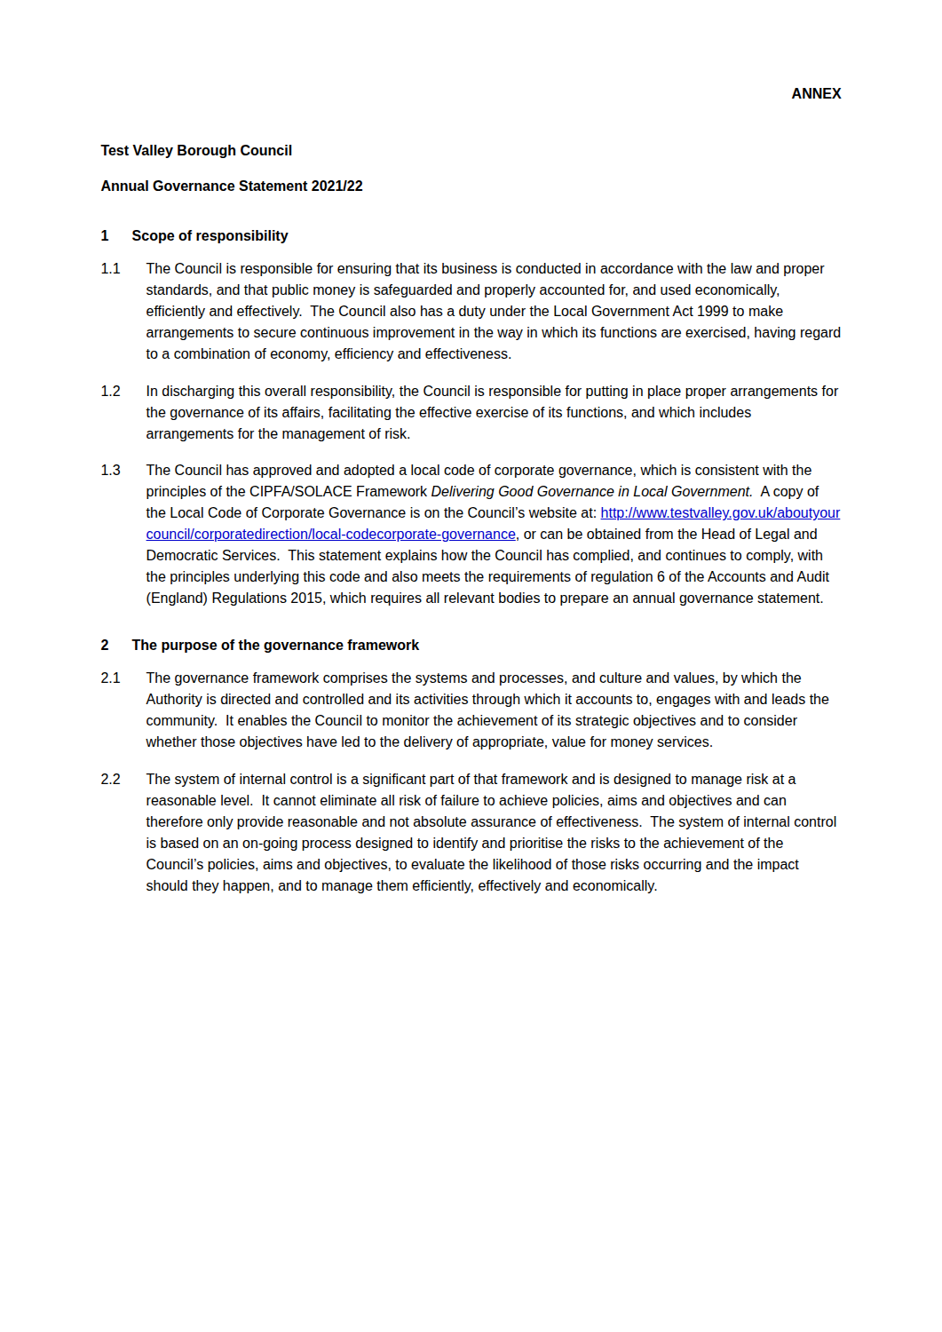ANNEX
Test Valley Borough Council
Annual Governance Statement 2021/22
1 Scope of responsibility
1.1
The Council is responsible for ensuring that its business is conducted in accordance with the law and proper standards, and that public money is safeguarded and properly accounted for, and used economically, efficiently and effectively. The Council also has a duty under the Local Government Act 1999 to make arrangements to secure continuous improvement in the way in which its functions are exercised, having regard to a combination of economy, efficiency and effectiveness.
1.2
In discharging this overall responsibility, the Council is responsible for putting in place proper arrangements for the governance of its affairs, facilitating the effective exercise of its functions, and which includes arrangements for the management of risk.
1.3
The Council has approved and adopted a local code of corporate governance, which is consistent with the principles of the CIPFA/SOLACE Framework Delivering Good Governance in Local Government. A copy of the Local Code of Corporate Governance is on the Council’s website at: http://www.testvalley.gov.uk/aboutyourcouncil/corporatedirection/local-codecorporate-governance, or can be obtained from the Head of Legal and Democratic Services. This statement explains how the Council has complied, and continues to comply, with the principles underlying this code and also meets the requirements of regulation 6 of the Accounts and Audit (England) Regulations 2015, which requires all relevant bodies to prepare an annual governance statement.
2 The purpose of the governance framework
2.1
The governance framework comprises the systems and processes, and culture and values, by which the Authority is directed and controlled and its activities through which it accounts to, engages with and leads the community. It enables the Council to monitor the achievement of its strategic objectives and to consider whether those objectives have led to the delivery of appropriate, value for money services.
2.2
The system of internal control is a significant part of that framework and is designed to manage risk at a reasonable level. It cannot eliminate all risk of failure to achieve policies, aims and objectives and can therefore only provide reasonable and not absolute assurance of effectiveness. The system of internal control is based on an on-going process designed to identify and prioritise the risks to the achievement of the Council’s policies, aims and objectives, to evaluate the likelihood of those risks occurring and the impact should they happen, and to manage them efficiently, effectively and economically.